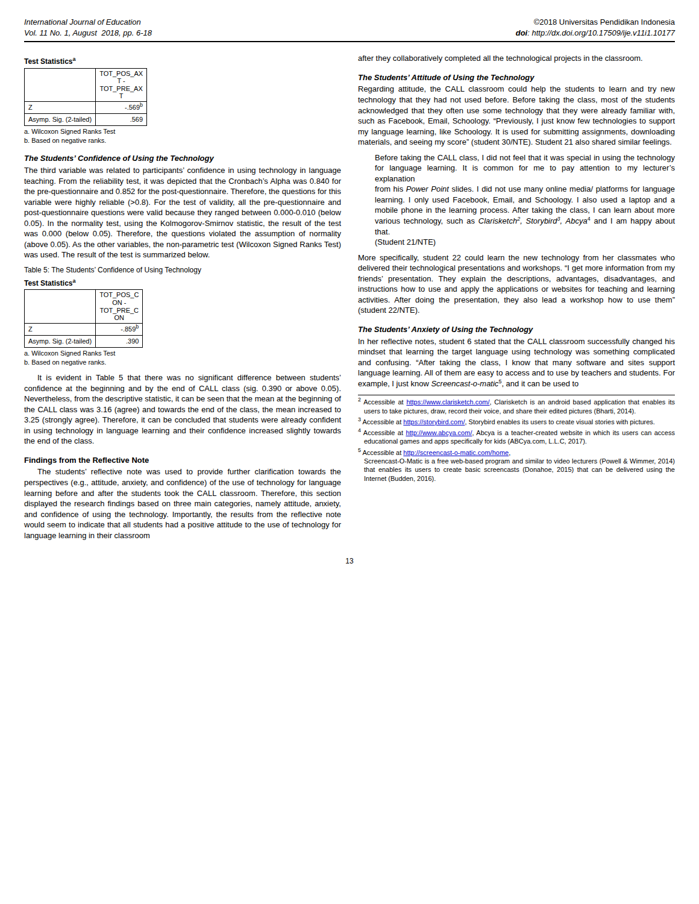International Journal of Education
Vol. 11 No. 1, August 2018, pp. 6-18
©2018 Universitas Pendidikan Indonesia
doi: http://dx.doi.org/10.17509/ije.v11i1.10177
Test Statisticsa
| | TOT_POS_AX T - TOT_PRE_AX T |
| Z | -.569 b |
| Asymp. Sig. (2-tailed) | .569 |
a. Wilcoxon Signed Ranks Test
b. Based on negative ranks.
The Students’ Confidence of Using the Technology
The third variable was related to participants’ confidence in using technology in language teaching. From the reliability test, it was depicted that the Cronbach’s Alpha was 0.840 for the pre-questionnaire and 0.852 for the post-questionnaire. Therefore, the questions for this variable were highly reliable (>0.8). For the test of validity, all the pre-questionnaire and post-questionnaire questions were valid because they ranged between 0.000-0.010 (below 0.05). In the normality test, using the Kolmogorov-Smirnov statistic, the result of the test was 0.000 (below 0.05). Therefore, the questions violated the assumption of normality (above 0.05). As the other variables, the non-parametric test (Wilcoxon Signed Ranks Test) was used. The result of the test is summarized below.
Table 5: The Students’ Confidence of Using Technology
Test Statisticsa
| | TOT_POS_C ON - TOT_PRE_C ON |
| Z | -.859 b |
| Asymp. Sig. (2-tailed) | .390 |
a. Wilcoxon Signed Ranks Test
b. Based on negative ranks.
It is evident in Table 5 that there was no significant difference between students’ confidence at the beginning and by the end of CALL class (sig. 0.390 or above 0.05). Nevertheless, from the descriptive statistic, it can be seen that the mean at the beginning of the CALL class was 3.16 (agree) and towards the end of the class, the mean increased to 3.25 (strongly agree). Therefore, it can be concluded that students were already confident in using technology in language learning and their confidence increased slightly towards the end of the class.
Findings from the Reflective Note
The students’ reflective note was used to provide further clarification towards the perspectives (e.g., attitude, anxiety, and confidence) of the use of technology for language learning before and after the students took the CALL classroom. Therefore, this section displayed the research findings based on three main categories, namely attitude, anxiety, and confidence of using the technology. Importantly, the results from the reflective note would seem to indicate that all students had a positive attitude to the use of technology for language learning in their classroom
after they collaboratively completed all the technological projects in the classroom.
The Students’ Attitude of Using the Technology
Regarding attitude, the CALL classroom could help the students to learn and try new technology that they had not used before. Before taking the class, most of the students acknowledged that they often use some technology that they were already familiar with, such as Facebook, Email, Schoology. “Previously, I just know few technologies to support my language learning, like Schoology. It is used for submitting assignments, downloading materials, and seeing my score” (student 30/NTE). Student 21 also shared similar feelings.
Before taking the CALL class, I did not feel that it was special in using the technology for language learning. It is common for me to pay attention to my lecturer’s explanation
from his Power Point slides. I did not use many online media/ platforms for language learning. I only used Facebook, Email, and Schoology. I also used a laptop and a mobile phone in the learning process. After taking the class, I can learn about more various technology, such as Clarisketch2, Storybird3, Abcya4 and I am happy about that.
(Student 21/NTE)
More specifically, student 22 could learn the new technology from her classmates who delivered their technological presentations and workshops. “I get more information from my friends’ presentation. They explain the descriptions, advantages, disadvantages, and instructions how to use and apply the applications or websites for teaching and learning activities. After doing the presentation, they also lead a workshop how to use them” (student 22/NTE).
The Students’ Anxiety of Using the Technology
In her reflective notes, student 6 stated that the CALL classroom successfully changed his mindset that learning the target language using technology was something complicated and confusing. “After taking the class, I know that many software and sites support language learning. All of them are easy to access and to use by teachers and students. For example, I just know Screencast-o-matic5, and it can be used to
2 Accessible at https://www.clarisketch.com/, Clarisketch is an android based application that enables its users to take pictures, draw, record their voice, and share their edited pictures (Bharti, 2014).
3 Accessible at https://storybird.com/, Storybird enables its users to create visual stories with pictures.
4 Accessible at http://www.abcya.com/, Abcya is a teacher-created website in which its users can access educational games and apps specifically for kids (ABCya.com, L.L.C, 2017).
5 Accessible at http://screencast-o-matic.com/home,
Screencast-O-Matic is a free web-based program and similar to video lecturers (Powell & Wimmer, 2014) that enables its users to create basic screencasts (Donahoe, 2015) that can be delivered using the Internet (Budden, 2016).
13